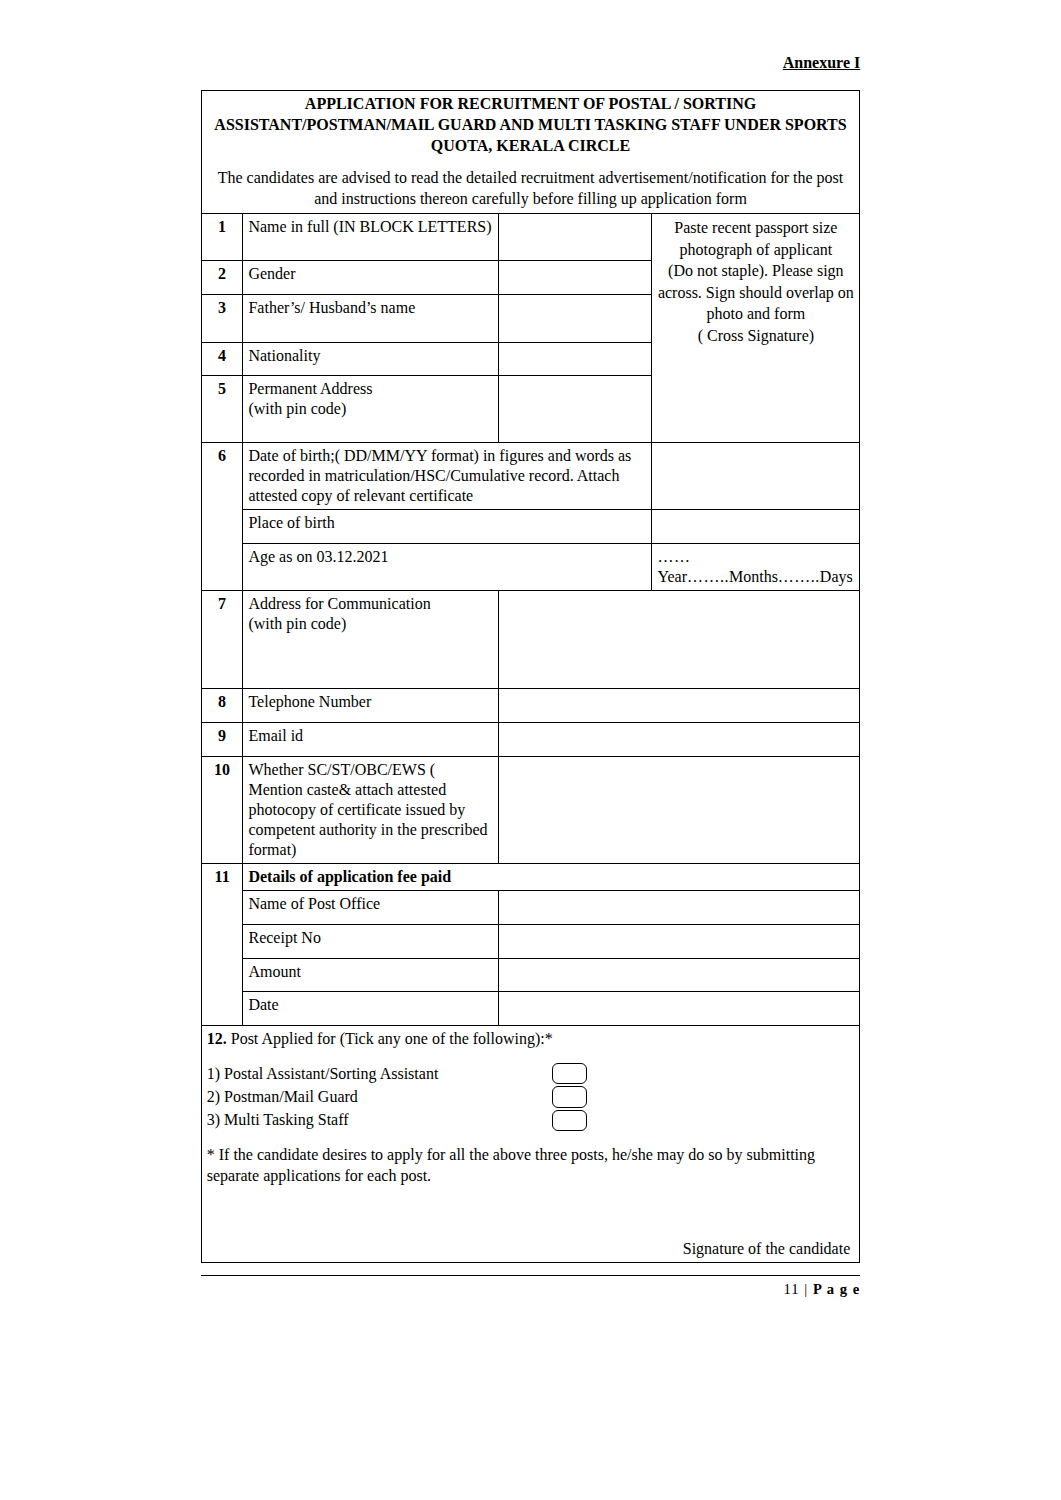Annexure I
| Application for recruitment of Postal / Sorting Assistant/Postman/Mail Guard and Multi Tasking Staff under Sports Quota, Kerala Circle The candidates are advised to read the detailed recruitment advertisement/notification for the post and instructions thereon carefully before filling up application form |
| 1 | Name in full (IN BLOCK LETTERS) | | Paste recent passport size photograph of applicant (Do not staple). Please sign across. Sign should overlap on photo and form ( Cross Signature) |
| 2 | Gender | |
| 3 | Father’s/ Husband’s name | |
| 4 | Nationality | |
| 5 | Permanent Address (with pin code) | |
| 6 | Date of birth;( DD/MM/YY format) in figures and words as recorded in matriculation/HSC/Cumulative record. Attach attested copy of relevant certificate | |
| Place of birth | |
| Age as on 03.12.2021 | …… Year …….. Months …….. Days |
| 7 | Address for Communication (with pin code) | |
| 8 | Telephone Number | |
| 9 | Email id | |
| 10 | Whether SC/ST/OBC/EWS ( Mention caste& attach attested photocopy of certificate issued by competent authority in the prescribed format) | |
| 11 | Details of application fee paid |
| Name of Post Office | |
| Receipt No | |
| Amount | |
| Date | |
| 12. Post Applied for (Tick any one of the following):* 1) Postal Assistant/Sorting Assistant 2) Postman/Mail Guard 3) Multi Tasking Staff * If the candidate desires to apply for all the above three posts, he/she may do so by submitting separate applications for each post. Signature of the candidate |
11 | P a g e